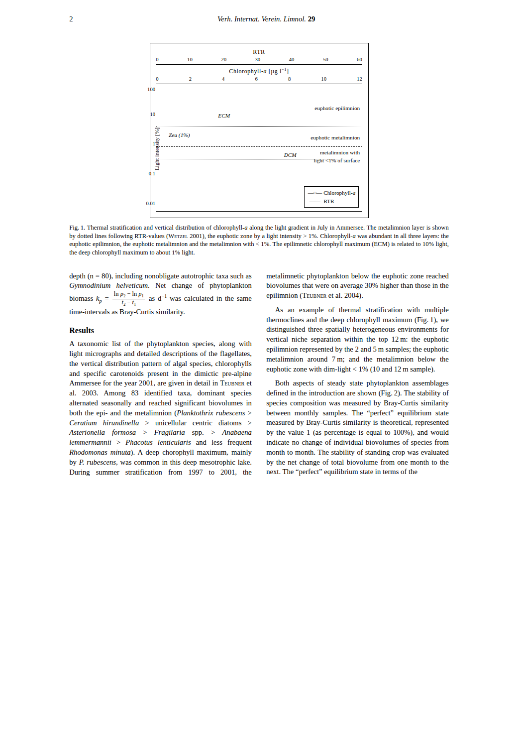2
Verh. Internat. Verein. Limnol. 29
RTR
0102030405060
Chlorophyll-a [µg l−1]
024681012
Light intensity [%]
100 10 1 0.1 0.01
euphotic epilimnion
euphotic metalimnion
metalimnion with
light <1% of surface
ECM
Zeu (1%)
DCM
—○— Chlorophyll-a
—— RTR
Fig. 1. Thermal stratification and vertical distribution of chlorophyll-a along the light gradient in July in Ammersee. The metalimnion layer is shown by dotted lines following RTR-values (Wetzel 2001), the euphotic zone by a light intensity > 1%. Chlorophyll-a was abundant in all three layers: the euphotic epilimnion, the euphotic metalimnion and the metalimnion with < 1%. The epilimnetic chlorophyll maximum (ECM) is related to 10% light, the deep chlorophyll maximum to about 1% light.
depth (n = 80), including nonobligate autotrophic taxa such as Gymnodinium helveticum. Net change of phytoplankton biomass kp = ln p2 − ln p1 t2 − t1 as d−1 was calculated in the same time-intervals as Bray-Curtis similarity.
Results
A taxonomic list of the phytoplankton species, along with light micrographs and detailed descriptions of the flagellates, the vertical distribution pattern of algal species, chlorophylls and specific carotenoids present in the dimictic pre-alpine Ammersee for the year 2001, are given in detail in Teubner et al. 2003. Among 83 identified taxa, dominant species alternated seasonally and reached significant biovolumes in both the epi- and the metalimnion (Planktothrix rubescens > Ceratium hirundinella > unicellular centric diatoms > Asterionella formosa > Fragilaria spp. > Anabaena lemmermannii > Phacotus lenticularis and less frequent Rhodomonas minuta). A deep chorophyll maximum, mainly by P. rubescens, was common in this deep mesotrophic lake. During summer stratification from 1997 to 2001, the metalimnetic phytoplankton below the euphotic zone reached biovolumes that were on average 30% higher than those in the epilimnion (Teubner et al. 2004).
As an example of thermal stratification with multiple thermoclines and the deep chlorophyll maximum (Fig. 1), we distinguished three spatially heterogeneous environments for vertical niche separation within the top 12 m: the euphotic epilimnion represented by the 2 and 5 m samples; the euphotic metalimnion around 7 m; and the metalimnion below the euphotic zone with dim-light < 1% (10 and 12 m sample).
Both aspects of steady state phytoplankton assemblages defined in the introduction are shown (Fig. 2). The stability of species composition was measured by Bray-Curtis similarity between monthly samples. The “perfect” equilibrium state measured by Bray-Curtis similarity is theoretical, represented by the value 1 (as percentage is equal to 100%), and would indicate no change of individual biovolumes of species from month to month. The stability of standing crop was evaluated by the net change of total biovolume from one month to the next. The “perfect” equilibrium state in terms of the